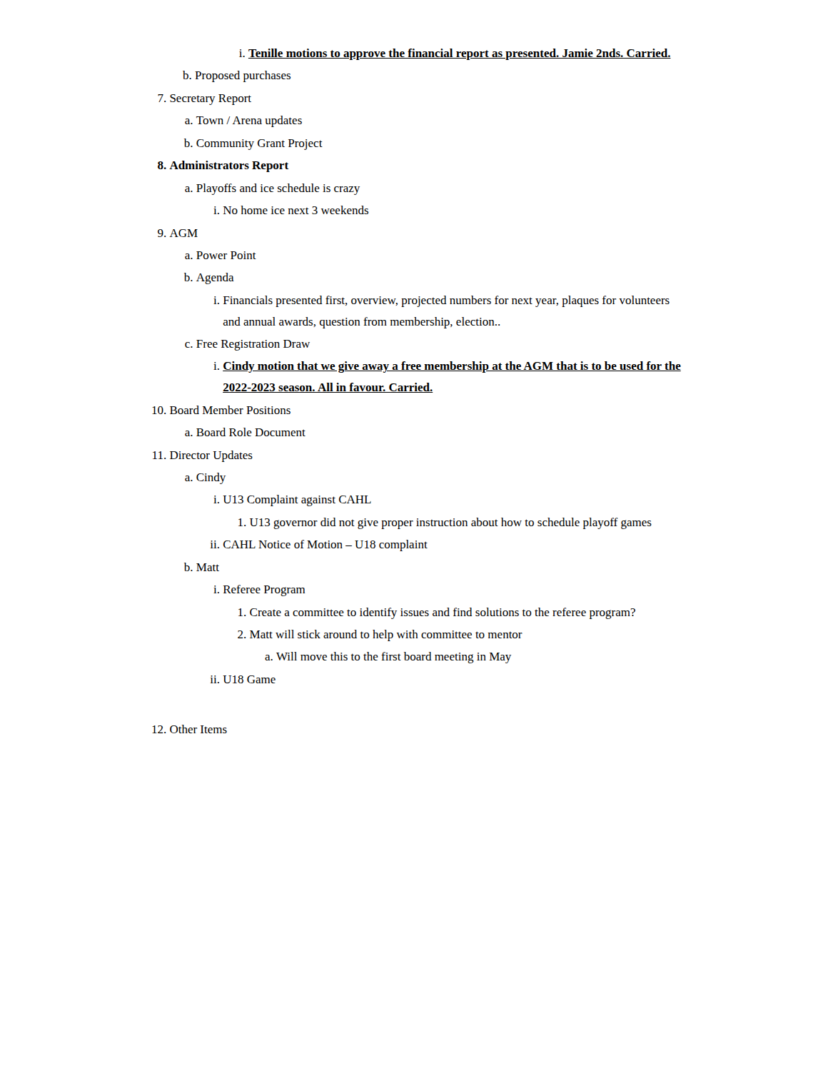Tenille motions to approve the financial report as presented. Jamie 2nds. Carried.
Proposed purchases
Secretary Report
Town / Arena updates
Community Grant Project
Administrators Report
Playoffs and ice schedule is crazy
No home ice next 3 weekends
AGM
Power Point
Agenda
Financials presented first, overview, projected numbers for next year, plaques for volunteers and annual awards, question from membership, election..
Free Registration Draw
Cindy motion that we give away a free membership at the AGM that is to be used for the 2022-2023 season. All in favour. Carried.
Board Member Positions
Board Role Document
Director Updates
Cindy
U13 Complaint against CAHL
U13 governor did not give proper instruction about how to schedule playoff games
CAHL Notice of Motion – U18 complaint
Matt
Referee Program
Create a committee to identify issues and find solutions to the referee program?
Matt will stick around to help with committee to mentor
Will move this to the first board meeting in May
U18 Game
Other Items